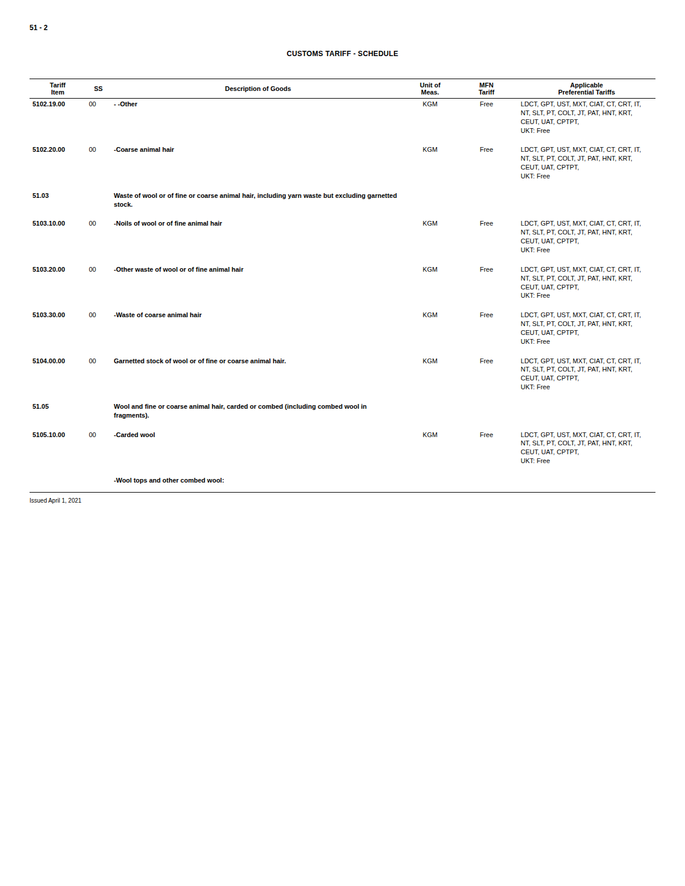51 - 2
CUSTOMS TARIFF - SCHEDULE
| Tariff Item | SS | Description of Goods | Unit of Meas. | MFN Tariff | Applicable Preferential Tariffs |
| --- | --- | --- | --- | --- | --- |
| 5102.19.00 | 00 | - -Other | KGM | Free | LDCT, GPT, UST, MXT, CIAT, CT, CRT, IT, NT, SLT, PT, COLT, JT, PAT, HNT, KRT, CEUT, UAT, CPTPT, UKT: Free |
| 5102.20.00 | 00 | -Coarse animal hair | KGM | Free | LDCT, GPT, UST, MXT, CIAT, CT, CRT, IT, NT, SLT, PT, COLT, JT, PAT, HNT, KRT, CEUT, UAT, CPTPT, UKT: Free |
| 51.03 | | Waste of wool or of fine or coarse animal hair, including yarn waste but excluding garnetted stock. | | | |
| 5103.10.00 | 00 | -Noils of wool or of fine animal hair | KGM | Free | LDCT, GPT, UST, MXT, CIAT, CT, CRT, IT, NT, SLT, PT, COLT, JT, PAT, HNT, KRT, CEUT, UAT, CPTPT, UKT: Free |
| 5103.20.00 | 00 | -Other waste of wool or of fine animal hair | KGM | Free | LDCT, GPT, UST, MXT, CIAT, CT, CRT, IT, NT, SLT, PT, COLT, JT, PAT, HNT, KRT, CEUT, UAT, CPTPT, UKT: Free |
| 5103.30.00 | 00 | -Waste of coarse animal hair | KGM | Free | LDCT, GPT, UST, MXT, CIAT, CT, CRT, IT, NT, SLT, PT, COLT, JT, PAT, HNT, KRT, CEUT, UAT, CPTPT, UKT: Free |
| 5104.00.00 | 00 | Garnetted stock of wool or of fine or coarse animal hair. | KGM | Free | LDCT, GPT, UST, MXT, CIAT, CT, CRT, IT, NT, SLT, PT, COLT, JT, PAT, HNT, KRT, CEUT, UAT, CPTPT, UKT: Free |
| 51.05 | | Wool and fine or coarse animal hair, carded or combed (including combed wool in fragments). | | | |
| 5105.10.00 | 00 | -Carded wool | KGM | Free | LDCT, GPT, UST, MXT, CIAT, CT, CRT, IT, NT, SLT, PT, COLT, JT, PAT, HNT, KRT, CEUT, UAT, CPTPT, UKT: Free |
| | | -Wool tops and other combed wool: | | | |
Issued April 1, 2021